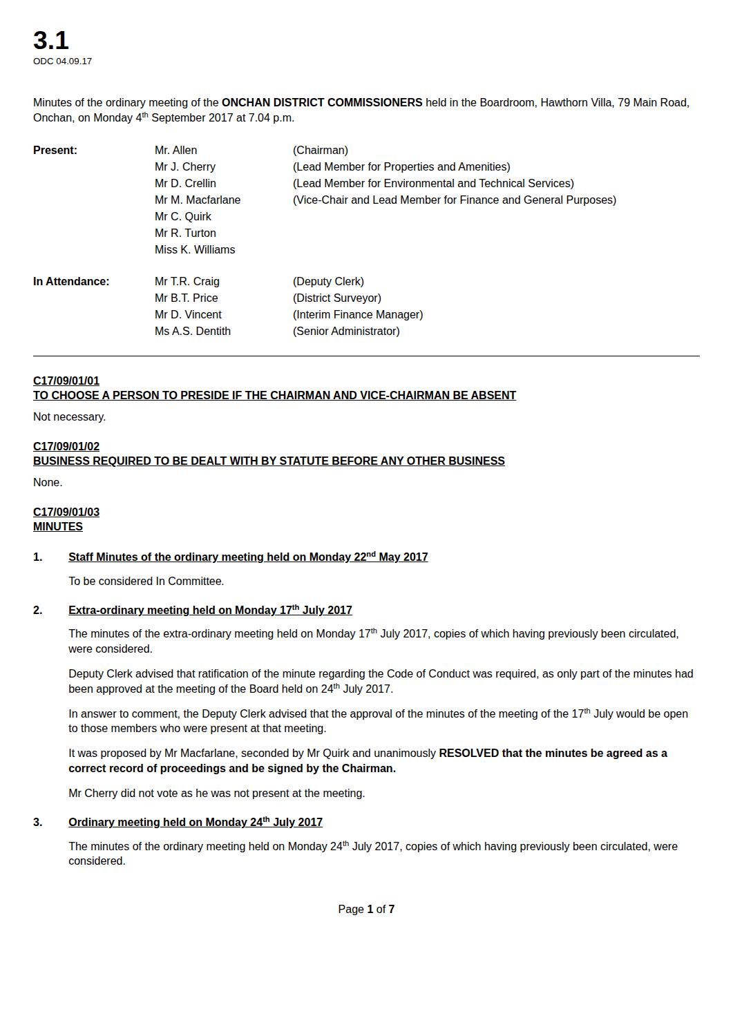3.1
ODC 04.09.17
Minutes of the ordinary meeting of the ONCHAN DISTRICT COMMISSIONERS held in the Boardroom, Hawthorn Villa, 79 Main Road, Onchan, on Monday 4th September 2017 at 7.04 p.m.
| Present: | Mr. Allen | (Chairman) |
| | Mr J. Cherry | (Lead Member for Properties and Amenities) |
| | Mr D. Crellin | (Lead Member for Environmental and Technical Services) |
| | Mr M. Macfarlane | (Vice-Chair and Lead Member for Finance and General Purposes) |
| | Mr C. Quirk | |
| | Mr R. Turton | |
| | Miss K. Williams | |
| In Attendance: | Mr T.R. Craig | (Deputy Clerk) |
| | Mr B.T. Price | (District Surveyor) |
| | Mr D. Vincent | (Interim Finance Manager) |
| | Ms A.S. Dentith | (Senior Administrator) |
C17/09/01/01 TO CHOOSE A PERSON TO PRESIDE IF THE CHAIRMAN AND VICE-CHAIRMAN BE ABSENT
Not necessary.
C17/09/01/02 BUSINESS REQUIRED TO BE DEALT WITH BY STATUTE BEFORE ANY OTHER BUSINESS
None.
C17/09/01/03 MINUTES
Staff Minutes of the ordinary meeting held on Monday 22nd May 2017
To be considered In Committee.
Extra-ordinary meeting held on Monday 17th July 2017
The minutes of the extra-ordinary meeting held on Monday 17th July 2017, copies of which having previously been circulated, were considered.
Deputy Clerk advised that ratification of the minute regarding the Code of Conduct was required, as only part of the minutes had been approved at the meeting of the Board held on 24th July 2017.
In answer to comment, the Deputy Clerk advised that the approval of the minutes of the meeting of the 17th July would be open to those members who were present at that meeting.
It was proposed by Mr Macfarlane, seconded by Mr Quirk and unanimously RESOLVED that the minutes be agreed as a correct record of proceedings and be signed by the Chairman.
Mr Cherry did not vote as he was not present at the meeting.
Ordinary meeting held on Monday 24th July 2017
The minutes of the ordinary meeting held on Monday 24th July 2017, copies of which having previously been circulated, were considered.
Page 1 of 7